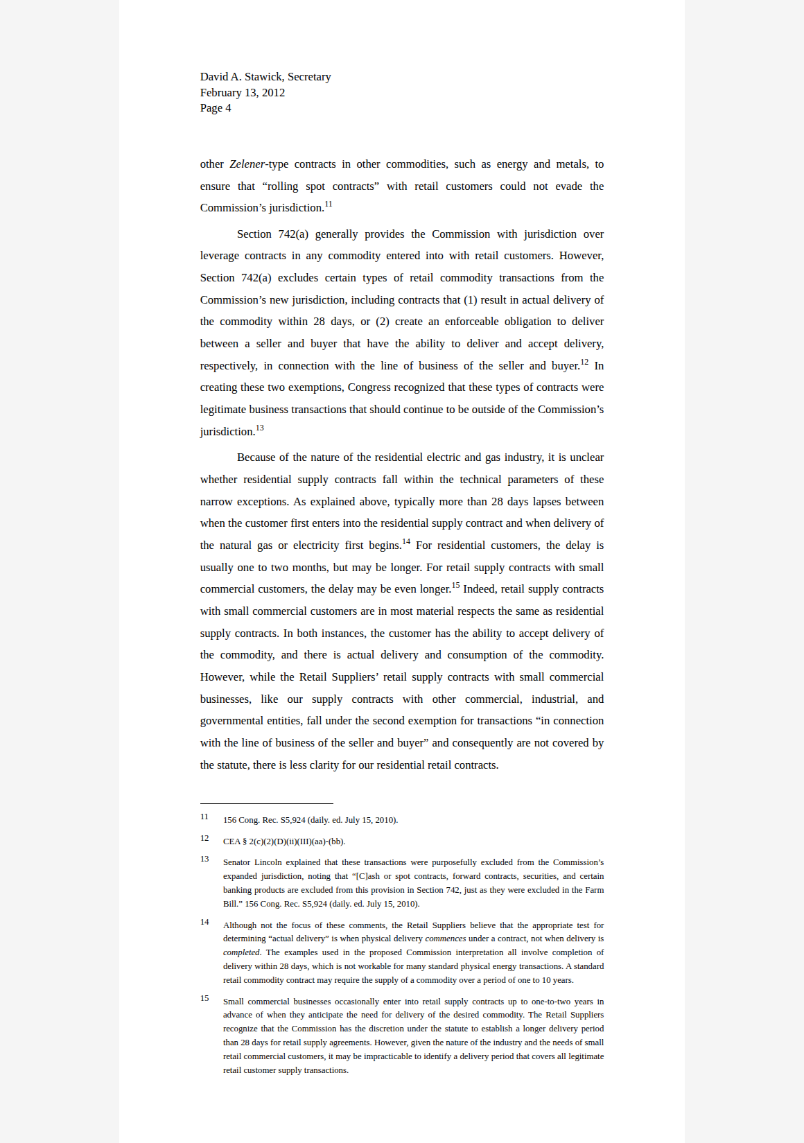David A. Stawick, Secretary
February 13, 2012
Page 4
other Zelener-type contracts in other commodities, such as energy and metals, to ensure that “rolling spot contracts” with retail customers could not evade the Commission’s jurisdiction.11
Section 742(a) generally provides the Commission with jurisdiction over leverage contracts in any commodity entered into with retail customers. However, Section 742(a) excludes certain types of retail commodity transactions from the Commission’s new jurisdiction, including contracts that (1) result in actual delivery of the commodity within 28 days, or (2) create an enforceable obligation to deliver between a seller and buyer that have the ability to deliver and accept delivery, respectively, in connection with the line of business of the seller and buyer.12 In creating these two exemptions, Congress recognized that these types of contracts were legitimate business transactions that should continue to be outside of the Commission’s jurisdiction.13
Because of the nature of the residential electric and gas industry, it is unclear whether residential supply contracts fall within the technical parameters of these narrow exceptions. As explained above, typically more than 28 days lapses between when the customer first enters into the residential supply contract and when delivery of the natural gas or electricity first begins.14 For residential customers, the delay is usually one to two months, but may be longer. For retail supply contracts with small commercial customers, the delay may be even longer.15 Indeed, retail supply contracts with small commercial customers are in most material respects the same as residential supply contracts. In both instances, the customer has the ability to accept delivery of the commodity, and there is actual delivery and consumption of the commodity. However, while the Retail Suppliers’ retail supply contracts with small commercial businesses, like our supply contracts with other commercial, industrial, and governmental entities, fall under the second exemption for transactions “in connection with the line of business of the seller and buyer” and consequently are not covered by the statute, there is less clarity for our residential retail contracts.
11
156 Cong. Rec. S5,924 (daily. ed. July 15, 2010).
12
CEA § 2(c)(2)(D)(ii)(III)(aa)-(bb).
13
Senator Lincoln explained that these transactions were purposefully excluded from the Commission’s expanded jurisdiction, noting that “[C]ash or spot contracts, forward contracts, securities, and certain banking products are excluded from this provision in Section 742, just as they were excluded in the Farm Bill.” 156 Cong. Rec. S5,924 (daily. ed. July 15, 2010).
14
Although not the focus of these comments, the Retail Suppliers believe that the appropriate test for determining “actual delivery” is when physical delivery commences under a contract, not when delivery is completed. The examples used in the proposed Commission interpretation all involve completion of delivery within 28 days, which is not workable for many standard physical energy transactions. A standard retail commodity contract may require the supply of a commodity over a period of one to 10 years.
15
Small commercial businesses occasionally enter into retail supply contracts up to one-to-two years in advance of when they anticipate the need for delivery of the desired commodity. The Retail Suppliers recognize that the Commission has the discretion under the statute to establish a longer delivery period than 28 days for retail supply agreements. However, given the nature of the industry and the needs of small retail commercial customers, it may be impracticable to identify a delivery period that covers all legitimate retail customer supply transactions.